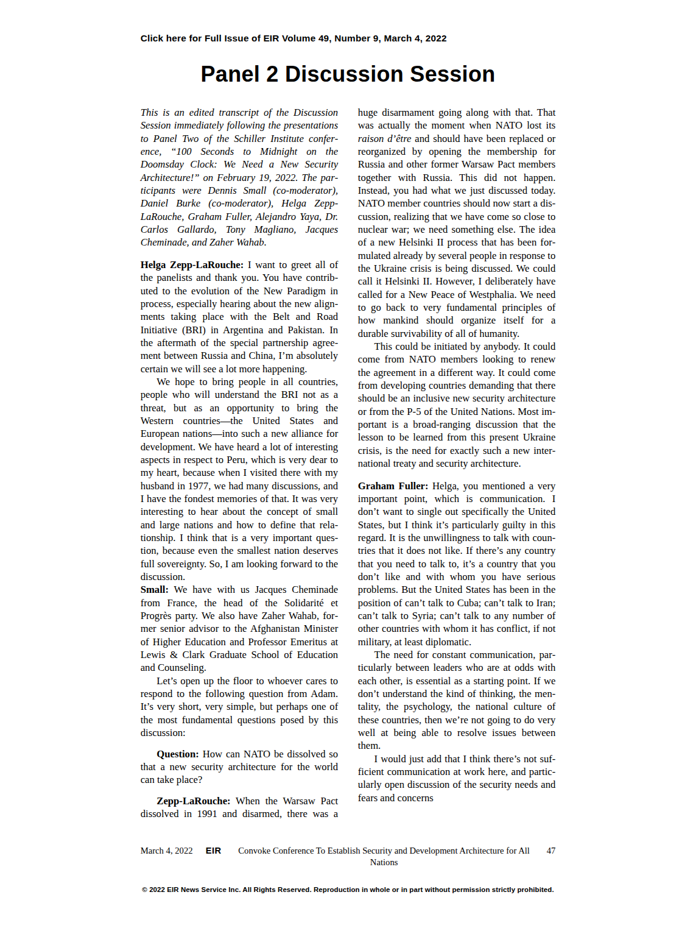Click here for Full Issue of EIR Volume 49, Number 9, March 4, 2022
Panel 2 Discussion Session
This is an edited transcript of the Discussion Session immediately following the presentations to Panel Two of the Schiller Institute conference, “100 Seconds to Midnight on the Doomsday Clock: We Need a New Security Architecture!” on February 19, 2022. The participants were Dennis Small (co-moderator), Daniel Burke (co-moderator), Helga Zepp-LaRouche, Graham Fuller, Alejandro Yaya, Dr. Carlos Gallardo, Tony Magliano, Jacques Cheminade, and Zaher Wahab.
Helga Zepp-LaRouche: I want to greet all of the panelists and thank you. You have contributed to the evolution of the New Paradigm in process, especially hearing about the new alignments taking place with the Belt and Road Initiative (BRI) in Argentina and Pakistan. In the aftermath of the special partnership agreement between Russia and China, I’m absolutely certain we will see a lot more happening.
We hope to bring people in all countries, people who will understand the BRI not as a threat, but as an opportunity to bring the Western countries—the United States and European nations—into such a new alliance for development. We have heard a lot of interesting aspects in respect to Peru, which is very dear to my heart, because when I visited there with my husband in 1977, we had many discussions, and I have the fondest memories of that. It was very interesting to hear about the concept of small and large nations and how to define that relationship. I think that is a very important question, because even the smallest nation deserves full sovereignty. So, I am looking forward to the discussion.
Small: We have with us Jacques Cheminade from France, the head of the Solidarité et Progrès party. We also have Zaher Wahab, former senior advisor to the Afghanistan Minister of Higher Education and Professor Emeritus at Lewis & Clark Graduate School of Education and Counseling.
Let’s open up the floor to whoever cares to respond to the following question from Adam. It’s very short, very simple, but perhaps one of the most fundamental questions posed by this discussion:
Question: How can NATO be dissolved so that a new security architecture for the world can take place?
Zepp-LaRouche: When the Warsaw Pact dissolved in 1991 and disarmed, there was a huge disarmament going along with that. That was actually the moment when NATO lost its raison d’être and should have been replaced or reorganized by opening the membership for Russia and other former Warsaw Pact members together with Russia. This did not happen. Instead, you had what we just discussed today. NATO member countries should now start a discussion, realizing that we have come so close to nuclear war; we need something else. The idea of a new Helsinki II process that has been formulated already by several people in response to the Ukraine crisis is being discussed. We could call it Helsinki II. However, I deliberately have called for a New Peace of Westphalia. We need to go back to very fundamental principles of how mankind should organize itself for a durable survivability of all of humanity.
This could be initiated by anybody. It could come from NATO members looking to renew the agreement in a different way. It could come from developing countries demanding that there should be an inclusive new security architecture or from the P-5 of the United Nations. Most important is a broad-ranging discussion that the lesson to be learned from this present Ukraine crisis, is the need for exactly such a new international treaty and security architecture.
Graham Fuller: Helga, you mentioned a very important point, which is communication. I don’t want to single out specifically the United States, but I think it’s particularly guilty in this regard. It is the unwillingness to talk with countries that it does not like. If there’s any country that you need to talk to, it’s a country that you don’t like and with whom you have serious problems. But the United States has been in the position of can’t talk to Cuba; can’t talk to Iran; can’t talk to Syria; can’t talk to any number of other countries with whom it has conflict, if not military, at least diplomatic.
The need for constant communication, particularly between leaders who are at odds with each other, is essential as a starting point. If we don’t understand the kind of thinking, the mentality, the psychology, the national culture of these countries, then we’re not going to do very well at being able to resolve issues between them.
I would just add that I think there’s not sufficient communication at work here, and particularly open discussion of the security needs and fears and concerns
March 4, 2022 EIR Convoke Conference To Establish Security and Development Architecture for All Nations 47
© 2022 EIR News Service Inc. All Rights Reserved. Reproduction in whole or in part without permission strictly prohibited.